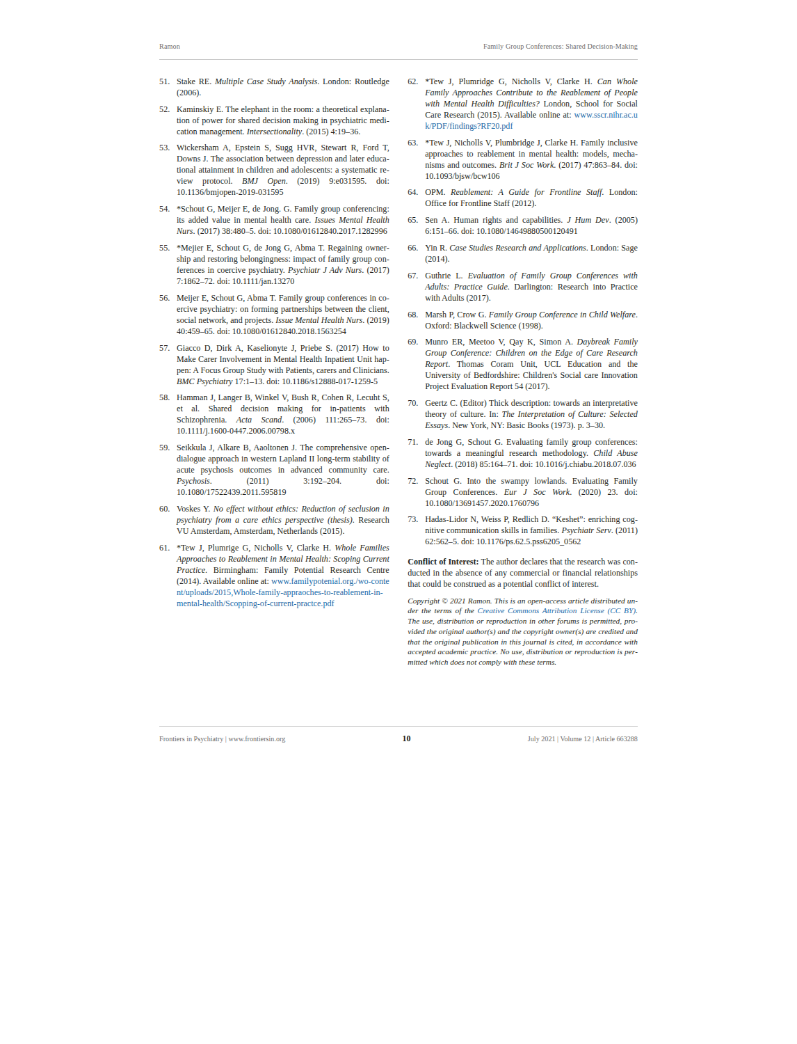Ramon
Family Group Conferences: Shared Decision-Making
Stake RE. Multiple Case Study Analysis. London: Routledge (2006).
Kaminskiy E. The elephant in the room: a theoretical explanation of power for shared decision making in psychiatric medication management. Intersectionality. (2015) 4:19–36.
Wickersham A, Epstein S, Sugg HVR, Stewart R, Ford T, Downs J. The association between depression and later educational attainment in children and adolescents: a systematic review protocol. BMJ Open. (2019) 9:e031595. doi: 10.1136/bmjopen-2019-031595
*Schout G, Meijer E, de Jong. G. Family group conferencing: its added value in mental health care. Issues Mental Health Nurs. (2017) 38:480–5. doi: 10.1080/01612840.2017.1282996
*Mejier E, Schout G, de Jong G, Abma T. Regaining ownership and restoring belongingness: impact of family group conferences in coercive psychiatry. Psychiatr J Adv Nurs. (2017) 7:1862–72. doi: 10.1111/jan.13270
Meijer E, Schout G, Abma T. Family group conferences in coercive psychiatry: on forming partnerships between the client, social network, and projects. Issue Mental Health Nurs. (2019) 40:459–65. doi: 10.1080/01612840.2018.1563254
Giacco D, Dirk A, Kaselionyte J, Priebe S. (2017) How to Make Carer Involvement in Mental Health Inpatient Unit happen: A Focus Group Study with Patients, carers and Clinicians. BMC Psychiatry 17:1–13. doi: 10.1186/s12888-017-1259-5
Hamman J, Langer B, Winkel V, Bush R, Cohen R, Lecuht S, et al. Shared decision making for in-patients with Schizophrenia. Acta Scand. (2006) 111:265–73. doi: 10.1111/j.1600-0447.2006.00798.x
Seikkula J, Alkare B, Aaoltonen J. The comprehensive open-dialogue approach in western Lapland II long-term stability of acute psychosis outcomes in advanced community care. Psychosis. (2011) 3:192–204. doi: 10.1080/17522439.2011.595819
Voskes Y. No effect without ethics: Reduction of seclusion in psychiatry from a care ethics perspective (thesis). Research VU Amsterdam, Amsterdam, Netherlands (2015).
*Tew J, Plumrige G, Nicholls V, Clarke H. Whole Families Approaches to Reablement in Mental Health: Scoping Current Practice. Birmingham: Family Potential Research Centre (2014). Available online at: www.familypotenial.org./wo-content/uploads/2015,Whole-family-appraoches-to-reablement-in-mental-health/Scopping-of-current-practce.pdf
*Tew J, Plumridge G, Nicholls V, Clarke H. Can Whole Family Approaches Contribute to the Reablement of People with Mental Health Difficulties? London, School for Social Care Research (2015). Available online at: www.sscr.nihr.ac.uk/PDF/findings?RF20.pdf
*Tew J, Nicholls V, Plumbridge J, Clarke H. Family inclusive approaches to reablement in mental health: models, mechanisms and outcomes. Brit J Soc Work. (2017) 47:863–84. doi: 10.1093/bjsw/bcw106
OPM. Reablement: A Guide for Frontline Staff. London: Office for Frontline Staff (2012).
Sen A. Human rights and capabilities. J Hum Dev. (2005) 6:151–66. doi: 10.1080/14649880500120491
Yin R. Case Studies Research and Applications. London: Sage (2014).
Guthrie L. Evaluation of Family Group Conferences with Adults: Practice Guide. Darlington: Research into Practice with Adults (2017).
Marsh P, Crow G. Family Group Conference in Child Welfare. Oxford: Blackwell Science (1998).
Munro ER, Meetoo V, Qay K, Simon A. Daybreak Family Group Conference: Children on the Edge of Care Research Report. Thomas Coram Unit, UCL Education and the University of Bedfordshire: Children's Social care Innovation Project Evaluation Report 54 (2017).
Geertz C. (Editor) Thick description: towards an interpretative theory of culture. In: The Interpretation of Culture: Selected Essays. New York, NY: Basic Books (1973). p. 3–30.
de Jong G, Schout G. Evaluating family group conferences: towards a meaningful research methodology. Child Abuse Neglect. (2018) 85:164–71. doi: 10.1016/j.chiabu.2018.07.036
Schout G. Into the swampy lowlands. Evaluating Family Group Conferences. Eur J Soc Work. (2020) 23. doi: 10.1080/13691457.2020.1760796
Hadas-Lidor N, Weiss P, Redlich D. “Keshet”: enriching cognitive communication skills in families. Psychiatr Serv. (2011) 62:562–5. doi: 10.1176/ps.62.5.pss6205_0562
Conflict of Interest: The author declares that the research was conducted in the absence of any commercial or financial relationships that could be construed as a potential conflict of interest.
Copyright © 2021 Ramon. This is an open-access article distributed under the terms of the Creative Commons Attribution License (CC BY). The use, distribution or reproduction in other forums is permitted, provided the original author(s) and the copyright owner(s) are credited and that the original publication in this journal is cited, in accordance with accepted academic practice. No use, distribution or reproduction is permitted which does not comply with these terms.
Frontiers in Psychiatry | www.frontiersin.org
10
July 2021 | Volume 12 | Article 663288